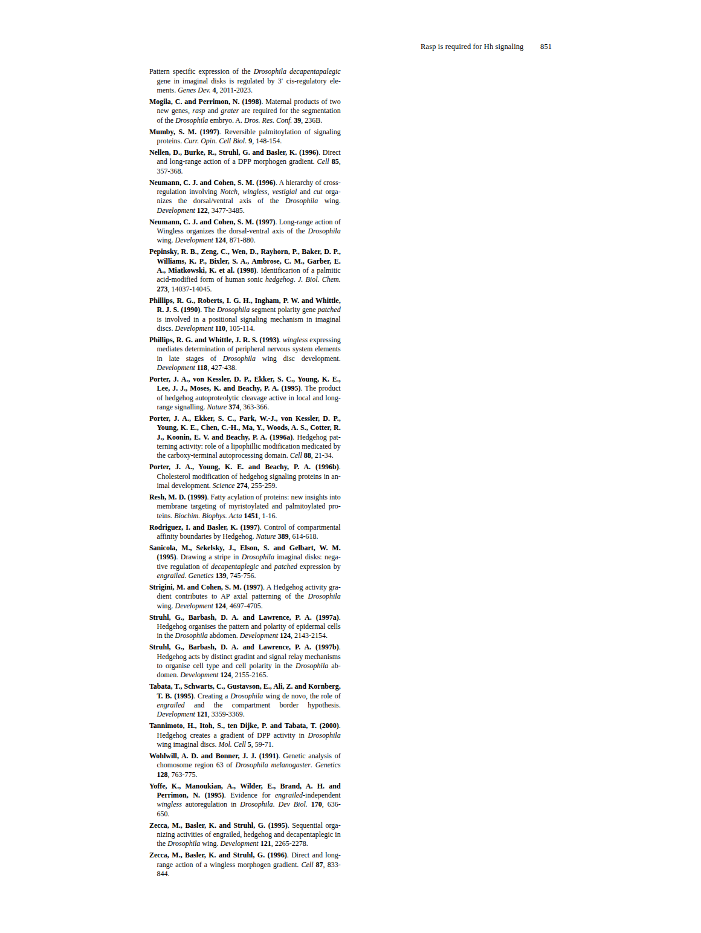Rasp is required for Hh signaling 851
Pattern specific expression of the Drosophila decapentapalegic gene in imaginal disks is regulated by 3′ cis-regulatory elements. Genes Dev. 4, 2011-2023.
Mogila, C. and Perrimon, N. (1998). Maternal products of two new genes, rasp and grater are required for the segmentation of the Drosophila embryo. A. Dros. Res. Conf. 39, 236B.
Mumby, S. M. (1997). Reversible palmitoylation of signaling proteins. Curr. Opin. Cell Biol. 9, 148-154.
Nellen, D., Burke, R., Struhl, G. and Basler, K. (1996). Direct and long-range action of a DPP morphogen gradient. Cell 85, 357-368.
Neumann, C. J. and Cohen, S. M. (1996). A hierarchy of cross-regulation involving Notch, wingless, vestigial and cut organizes the dorsal/ventral axis of the Drosophila wing. Development 122, 3477-3485.
Neumann, C. J. and Cohen, S. M. (1997). Long-range action of Wingless organizes the dorsal-ventral axis of the Drosophila wing. Development 124, 871-880.
Pepinsky, R. B., Zeng, C., Wen, D., Rayhorn, P., Baker, D. P., Williams, K. P., Bixler, S. A., Ambrose, C. M., Garber, E. A., Miatkowski, K. et al. (1998). Identificarion of a palmitic acid-modified form of human sonic hedgehog. J. Biol. Chem. 273, 14037-14045.
Phillips, R. G., Roberts, I. G. H., Ingham, P. W. and Whittle, R. J. S. (1990). The Drosophila segment polarity gene patched is involved in a positional signaling mechanism in imaginal discs. Development 110, 105-114.
Phillips, R. G. and Whittle, J. R. S. (1993). wingless expressing mediates determination of peripheral nervous system elements in late stages of Drosophila wing disc development. Development 118, 427-438.
Porter, J. A., von Kessler, D. P., Ekker, S. C., Young, K. E., Lee, J. J., Moses, K. and Beachy, P. A. (1995). The product of hedgehog autoproteolytic cleavage active in local and long-range signalling. Nature 374, 363-366.
Porter, J. A., Ekker, S. C., Park, W.-J., von Kessler, D. P., Young, K. E., Chen, C.-H., Ma, Y., Woods, A. S., Cotter, R. J., Koonin, E. V. and Beachy, P. A. (1996a). Hedgehog patterning activity: role of a lipophillic modification medicated by the carboxy-terminal autoprocessing domain. Cell 88, 21-34.
Porter, J. A., Young, K. E. and Beachy, P. A. (1996b). Cholesterol modification of hedgehog signaling proteins in animal development. Science 274, 255-259.
Resh, M. D. (1999). Fatty acylation of proteins: new insights into membrane targeting of myristoylated and palmitoylated proteins. Biochim. Biophys. Acta 1451, 1-16.
Rodriguez, I. and Basler, K. (1997). Control of compartmental affinity boundaries by Hedgehog. Nature 389, 614-618.
Sanicola, M., Sekelsky, J., Elson, S. and Gelbart, W. M. (1995). Drawing a stripe in Drosophila imaginal disks: negative regulation of decapentaplegic and patched expression by engrailed. Genetics 139, 745-756.
Strigini, M. and Cohen, S. M. (1997). A Hedgehog activity gradient contributes to AP axial patterning of the Drosophila wing. Development 124, 4697-4705.
Struhl, G., Barbash, D. A. and Lawrence, P. A. (1997a). Hedgehog organises the pattern and polarity of epidermal cells in the Drosophila abdomen. Development 124, 2143-2154.
Struhl, G., Barbash, D. A. and Lawrence, P. A. (1997b). Hedgehog acts by distinct gradint and signal relay mechanisms to organise cell type and cell polarity in the Drosophila abdomen. Development 124, 2155-2165.
Tabata, T., Schwarts, C., Gustavson, E., Ali, Z. and Kornberg, T. B. (1995). Creating a Drosophila wing de novo, the role of engrailed and the compartment border hypothesis. Development 121, 3359-3369.
Tannimoto, H., Itoh, S., ten Dijke, P. and Tabata, T. (2000). Hedgehog creates a gradient of DPP activity in Drosophila wing imaginal discs. Mol. Cell 5, 59-71.
Wohlwill, A. D. and Bonner, J. J. (1991). Genetic analysis of chomosome region 63 of Drosophila melanogaster. Genetics 128, 763-775.
Yoffe, K., Manoukian, A., Wilder, E., Brand, A. H. and Perrimon, N. (1995). Evidence for engrailed-independent wingless autoregulation in Drosophila. Dev Biol. 170, 636-650.
Zecca, M., Basler, K. and Struhl, G. (1995). Sequential organizing activities of engrailed, hedgehog and decapentaplegic in the Drosophila wing. Development 121, 2265-2278.
Zecca, M., Basler, K. and Struhl, G. (1996). Direct and long-range action of a wingless morphogen gradient. Cell 87, 833-844.